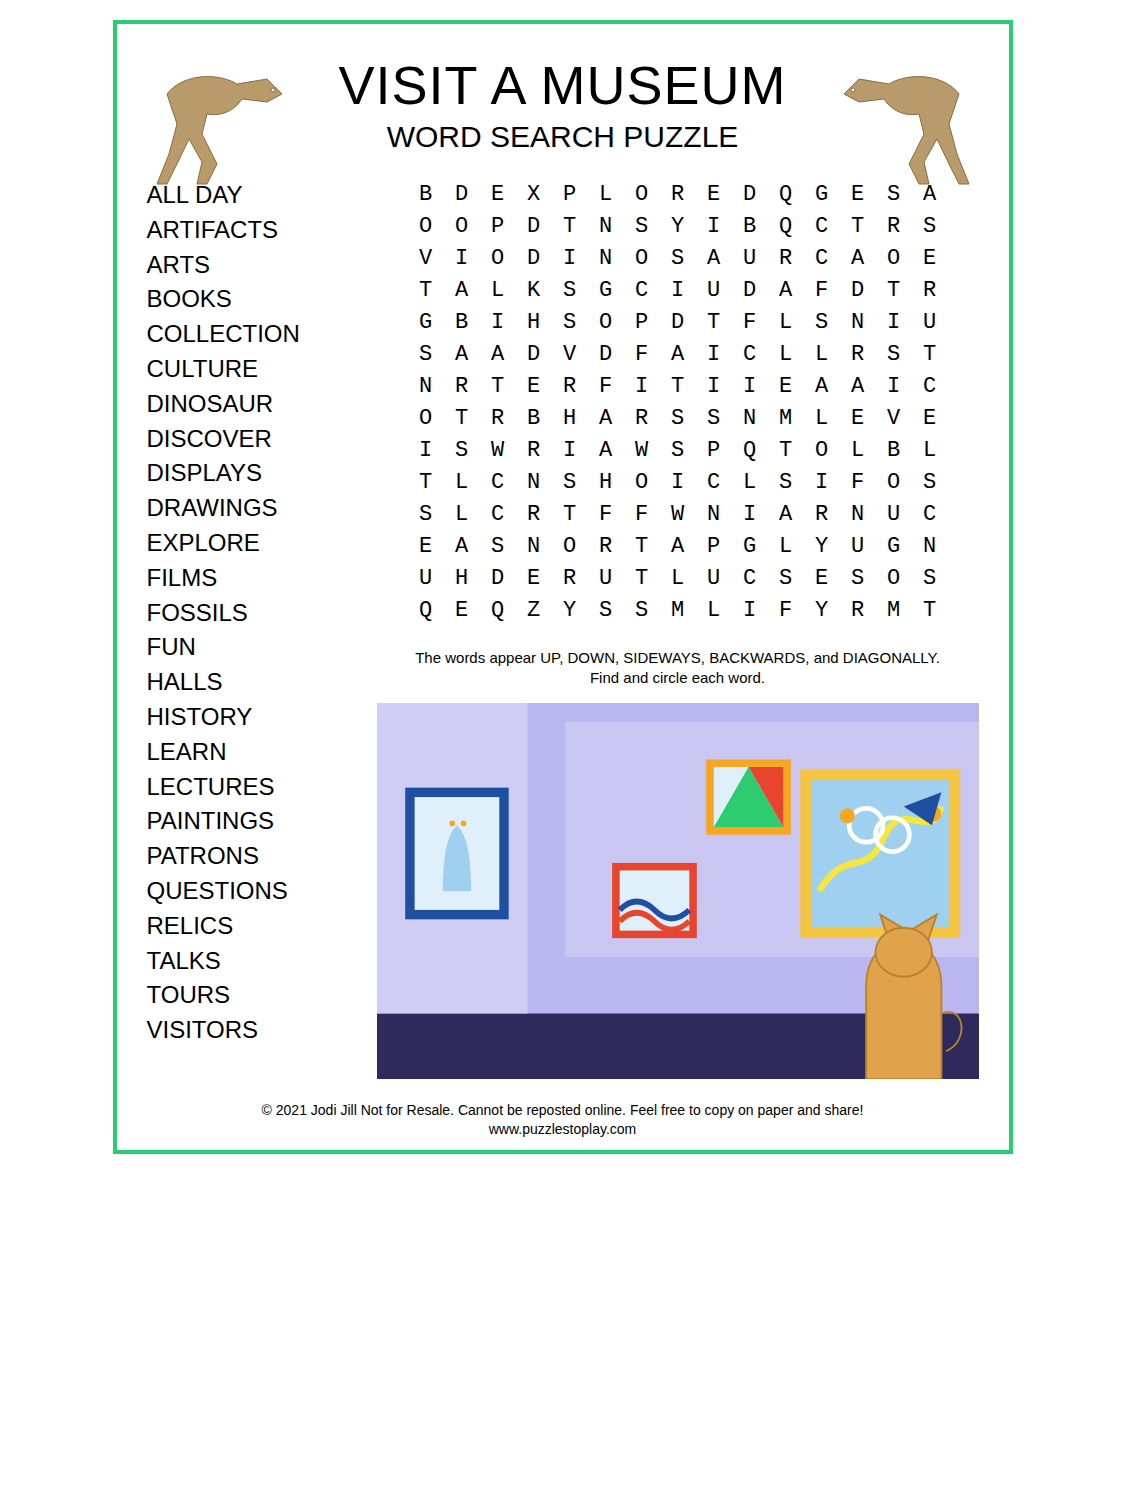Visit a Museum
Word Search Puzzle
All Day
Artifacts
Arts
Books
Collection
Culture
Dinosaur
Discover
Displays
Drawings
Explore
Films
Fossils
Fun
Halls
History
Learn
Lectures
Paintings
Patrons
Questions
Relics
Talks
Tours
Visitors
| B | D | E | X | P | L | O | R | E | D | Q | G | E | S | A |
| O | O | P | D | T | N | S | Y | I | B | Q | C | T | R | S |
| V | I | O | D | I | N | O | S | A | U | R | C | A | O | E |
| T | A | L | K | S | G | C | I | U | D | A | F | D | T | R |
| G | B | I | H | S | O | P | D | T | F | L | S | N | I | U |
| S | A | A | D | V | D | F | A | I | C | L | L | R | S | T |
| N | R | T | E | R | F | I | T | I | I | E | A | A | I | C |
| O | T | R | B | H | A | R | S | S | N | M | L | E | V | E |
| I | S | W | R | I | A | W | S | P | Q | T | O | L | B | L |
| T | L | C | N | S | H | O | I | C | L | S | I | F | O | S |
| S | L | C | R | T | F | F | W | N | I | A | R | N | U | C |
| E | A | S | N | O | R | T | A | P | G | L | Y | U | G | N |
| U | H | D | E | R | U | T | L | U | C | S | E | S | O | S |
| Q | E | Q | Z | Y | S | S | M | L | I | F | Y | R | M | T |
The words appear UP, DOWN, SIDEWAYS, BACKWARDS, and DIAGONALLY.
Find and circle each word.
© 2021 Jodi Jill Not for Resale. Cannot be reposted online. Feel free to copy on paper and share!
www.puzzlestoplay.com